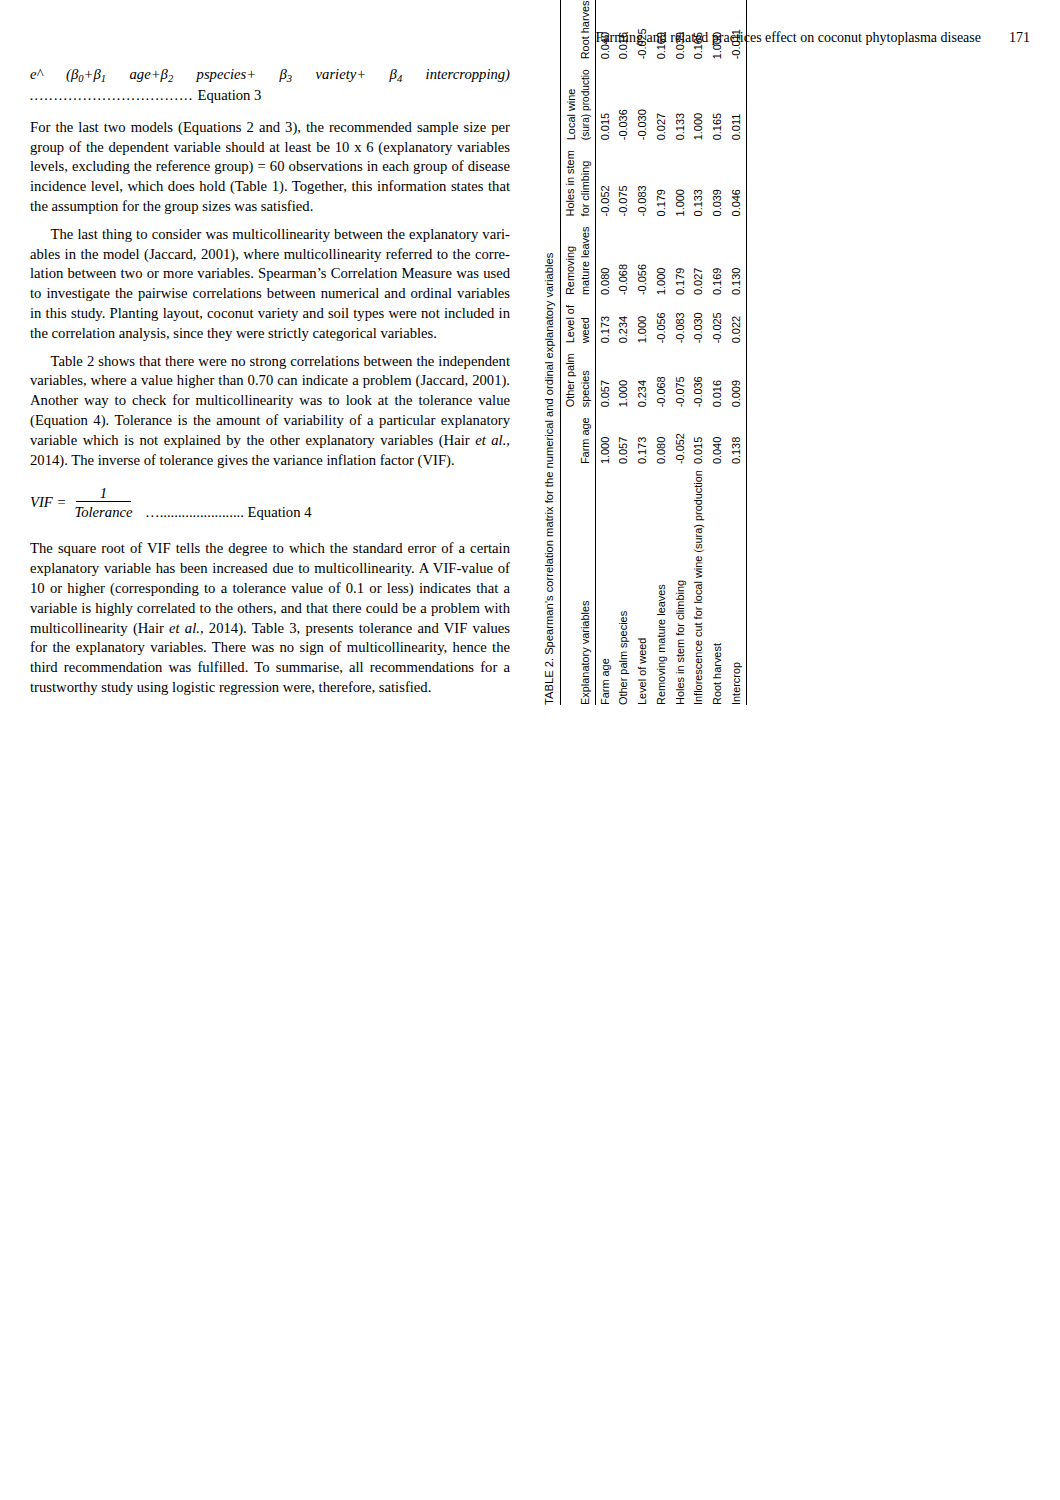Farming and related practices effect on coconut phytoplasma disease 171
e^ (β0+β1 age+β2 pspecies+ β3 variety+ β4 intercropping) ........................…..….. Equation 3
For the last two models (Equations 2 and 3), the recommended sample size per group of the dependent variable should at least be 10 x 6 (explanatory variables levels, excluding the reference group) = 60 observations in each group of disease incidence level, which does hold (Table 1). Together, this information states that the assumption for the group sizes was satisfied.
The last thing to consider was multicollinearity between the explanatory variables in the model (Jaccard, 2001), where multicollinearity referred to the correlation between two or more variables. Spearman’s Correlation Measure was used to investigate the pairwise correlations between numerical and ordinal variables in this study. Planting layout, coconut variety and soil types were not included in the correlation analysis, since they were strictly categorical variables.
Table 2 shows that there were no strong correlations between the independent variables, where a value higher than 0.70 can indicate a problem (Jaccard, 2001). Another way to check for multicollinearity was to look at the tolerance value (Equation 4). Tolerance is the amount of variability of a particular explanatory variable which is not explained by the other explanatory variables (Hair et al., 2014). The inverse of tolerance gives the variance inflation factor (VIF).
VIF = 1
Tolerance …....................... Equation 4
The square root of VIF tells the degree to which the standard error of a certain explanatory variable has been increased due to multicollinearity. A VIF-value of 10 or higher (corresponding to a tolerance value of 0.1 or less) indicates that a variable is highly correlated to the others, and that there could be a problem with multicollinearity (Hair et al., 2014). Table 3, presents tolerance and VIF values for the explanatory variables. There was no sign of multicollinearity, hence the third recommendation was fulfilled. To summarise, all recommendations for a trustworthy study using logistic regression were, therefore, satisfied.
TABLE 2. Spearman’s correlation matrix for the numerical and ordinal explanatory variables
| Explanatory variables | Farm age | Other palm species | Level of weed | Removing mature leaves | Holes in stem for climbing | Local wine (sura) productio | Root harvest | Intercrop |
| --- | --- | --- | --- | --- | --- | --- | --- | --- |
| Farm age | 1.000 | 0.057 | 0.173 | 0.080 | -0.052 | 0.015 | 0.040 | 0.138 |
| Other palm species | 0.057 | 1.000 | 0.234 | -0.068 | -0.075 | -0.036 | 0.016 | 0.009 |
| Level of weed | 0.173 | 0.234 | 1.000 | -0.056 | -0.083 | -0.030 | -0.025 | 0.022 |
| Removing mature leaves | 0.080 | -0.068 | -0.056 | 1.000 | 0.179 | 0.027 | 0.169 | 0.130 |
| Holes in stem for climbing | -0.052 | -0.075 | -0.083 | 0.179 | 1.000 | 0.133 | 0.039 | 0.046 |
| Inflorescence cut for local wine (sura) production | 0.015 | -0.036 | -0.030 | 0.027 | 0.133 | 1.000 | 0.165 | 0.011 |
| Root harvest | 0.040 | 0.016 | -0.025 | 0.169 | 0.039 | 0.165 | 1.000 | -0.011 |
| Intercrop | 0.138 | 0.009 | 0.022 | 0.130 | 0.046 | 0.011 | -0.011 | 1.000 |